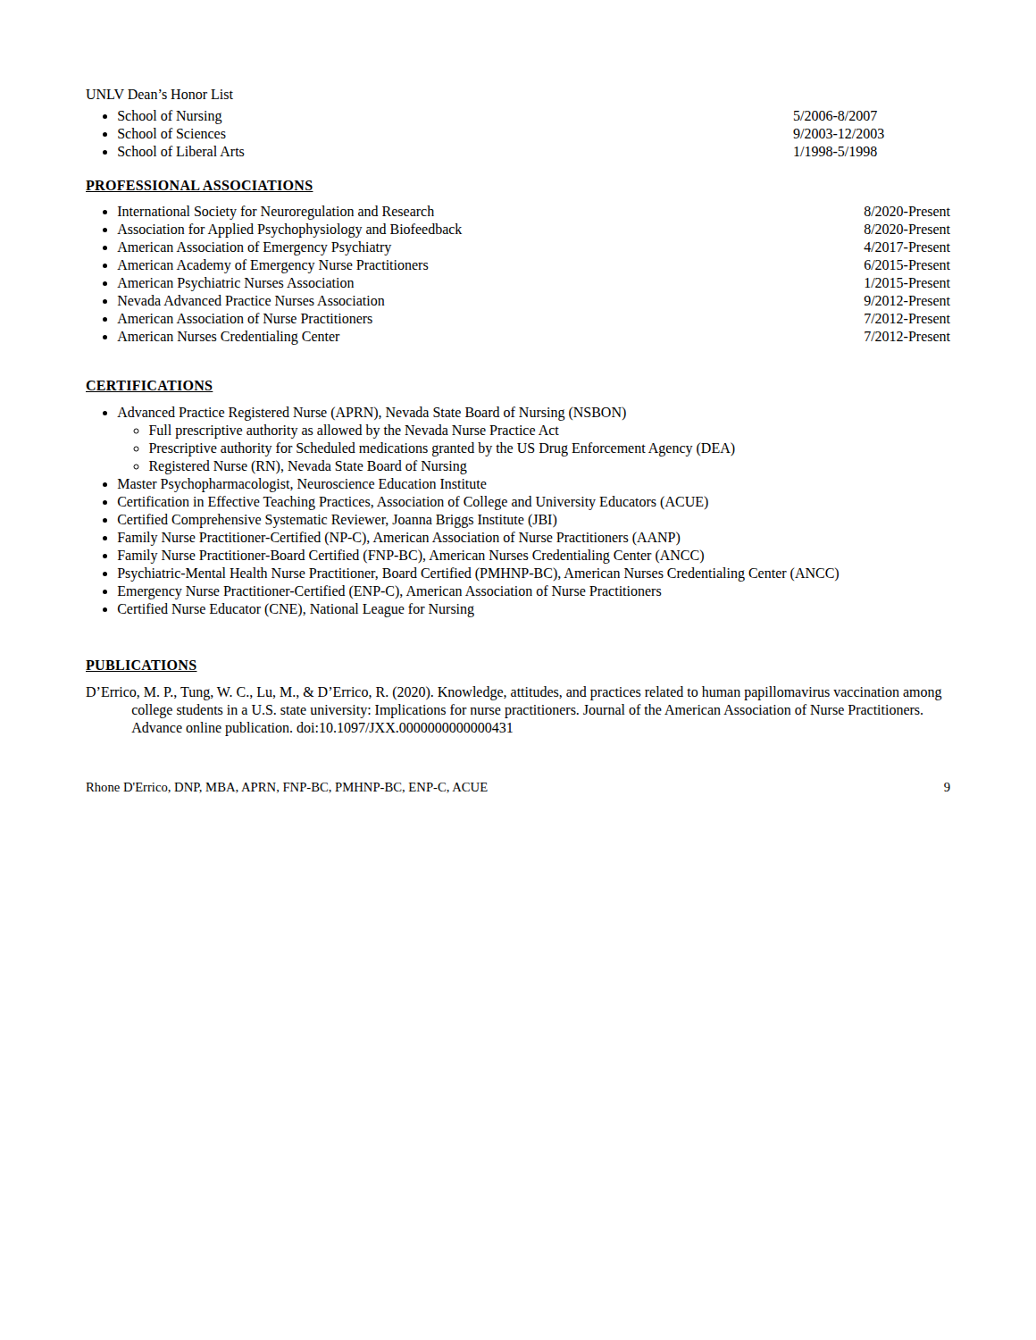UNLV Dean’s Honor List
School of Nursing 5/2006-8/2007
School of Sciences 9/2003-12/2003
School of Liberal Arts 1/1998-5/1998
PROFESSIONAL ASSOCIATIONS
International Society for Neuroregulation and Research 8/2020-Present
Association for Applied Psychophysiology and Biofeedback 8/2020-Present
American Association of Emergency Psychiatry 4/2017-Present
American Academy of Emergency Nurse Practitioners 6/2015-Present
American Psychiatric Nurses Association 1/2015-Present
Nevada Advanced Practice Nurses Association 9/2012-Present
American Association of Nurse Practitioners 7/2012-Present
American Nurses Credentialing Center 7/2012-Present
CERTIFICATIONS
Advanced Practice Registered Nurse (APRN), Nevada State Board of Nursing (NSBON)
Full prescriptive authority as allowed by the Nevada Nurse Practice Act
Prescriptive authority for Scheduled medications granted by the US Drug Enforcement Agency (DEA)
Registered Nurse (RN), Nevada State Board of Nursing
Master Psychopharmacologist, Neuroscience Education Institute
Certification in Effective Teaching Practices, Association of College and University Educators (ACUE)
Certified Comprehensive Systematic Reviewer, Joanna Briggs Institute (JBI)
Family Nurse Practitioner-Certified (NP-C), American Association of Nurse Practitioners (AANP)
Family Nurse Practitioner-Board Certified (FNP-BC), American Nurses Credentialing Center (ANCC)
Psychiatric-Mental Health Nurse Practitioner, Board Certified (PMHNP-BC), American Nurses Credentialing Center (ANCC)
Emergency Nurse Practitioner-Certified (ENP-C), American Association of Nurse Practitioners
Certified Nurse Educator (CNE), National League for Nursing
PUBLICATIONS
D’Errico, M. P., Tung, W. C., Lu, M., & D’Errico, R. (2020). Knowledge, attitudes, and practices related to human papillomavirus vaccination among college students in a U.S. state university: Implications for nurse practitioners. Journal of the American Association of Nurse Practitioners. Advance online publication. doi:10.1097/JXX.0000000000000431
Rhone D'Errico, DNP, MBA, APRN, FNP-BC, PMHNP-BC, ENP-C, ACUE 9